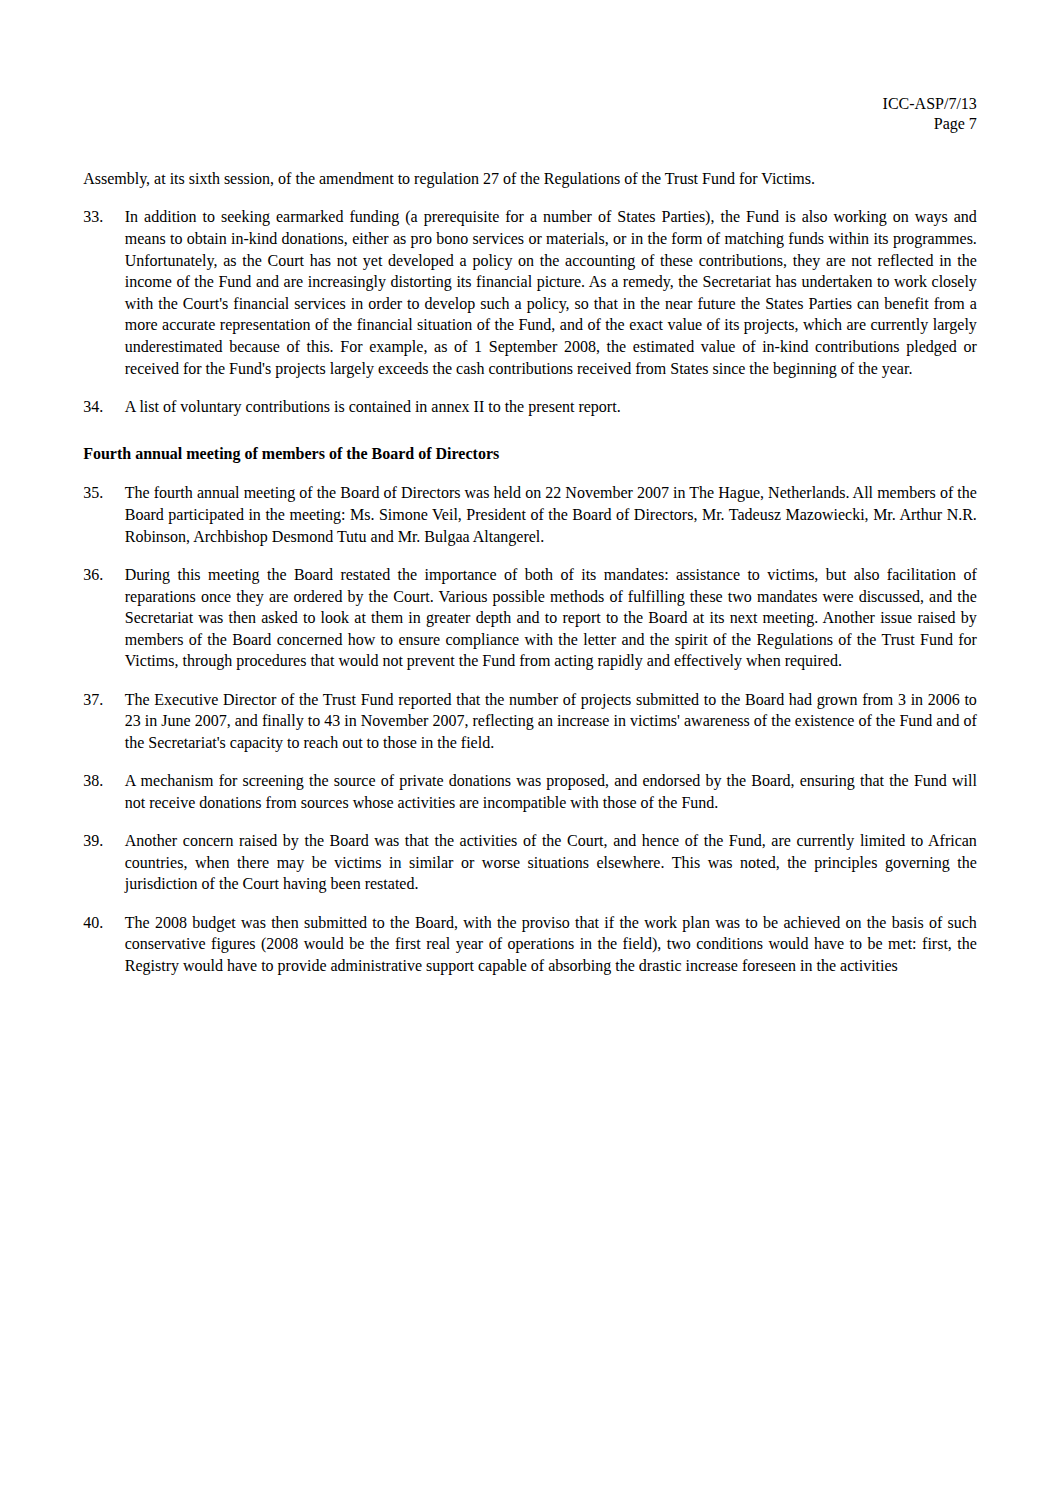ICC-ASP/7/13
Page 7
Assembly, at its sixth session, of the amendment to regulation 27 of the Regulations of the Trust Fund for Victims.
33.
In addition to seeking earmarked funding (a prerequisite for a number of States Parties), the Fund is also working on ways and means to obtain in-kind donations, either as pro bono services or materials, or in the form of matching funds within its programmes. Unfortunately, as the Court has not yet developed a policy on the accounting of these contributions, they are not reflected in the income of the Fund and are increasingly distorting its financial picture. As a remedy, the Secretariat has undertaken to work closely with the Court's financial services in order to develop such a policy, so that in the near future the States Parties can benefit from a more accurate representation of the financial situation of the Fund, and of the exact value of its projects, which are currently largely underestimated because of this. For example, as of 1 September 2008, the estimated value of in-kind contributions pledged or received for the Fund's projects largely exceeds the cash contributions received from States since the beginning of the year.
34.
A list of voluntary contributions is contained in annex II to the present report.
Fourth annual meeting of members of the Board of Directors
35.
The fourth annual meeting of the Board of Directors was held on 22 November 2007 in The Hague, Netherlands. All members of the Board participated in the meeting: Ms. Simone Veil, President of the Board of Directors, Mr. Tadeusz Mazowiecki, Mr. Arthur N.R. Robinson, Archbishop Desmond Tutu and Mr. Bulgaa Altangerel.
36.
During this meeting the Board restated the importance of both of its mandates: assistance to victims, but also facilitation of reparations once they are ordered by the Court. Various possible methods of fulfilling these two mandates were discussed, and the Secretariat was then asked to look at them in greater depth and to report to the Board at its next meeting. Another issue raised by members of the Board concerned how to ensure compliance with the letter and the spirit of the Regulations of the Trust Fund for Victims, through procedures that would not prevent the Fund from acting rapidly and effectively when required.
37.
The Executive Director of the Trust Fund reported that the number of projects submitted to the Board had grown from 3 in 2006 to 23 in June 2007, and finally to 43 in November 2007, reflecting an increase in victims' awareness of the existence of the Fund and of the Secretariat's capacity to reach out to those in the field.
38.
A mechanism for screening the source of private donations was proposed, and endorsed by the Board, ensuring that the Fund will not receive donations from sources whose activities are incompatible with those of the Fund.
39.
Another concern raised by the Board was that the activities of the Court, and hence of the Fund, are currently limited to African countries, when there may be victims in similar or worse situations elsewhere. This was noted, the principles governing the jurisdiction of the Court having been restated.
40.
The 2008 budget was then submitted to the Board, with the proviso that if the work plan was to be achieved on the basis of such conservative figures (2008 would be the first real year of operations in the field), two conditions would have to be met: first, the Registry would have to provide administrative support capable of absorbing the drastic increase foreseen in the activities